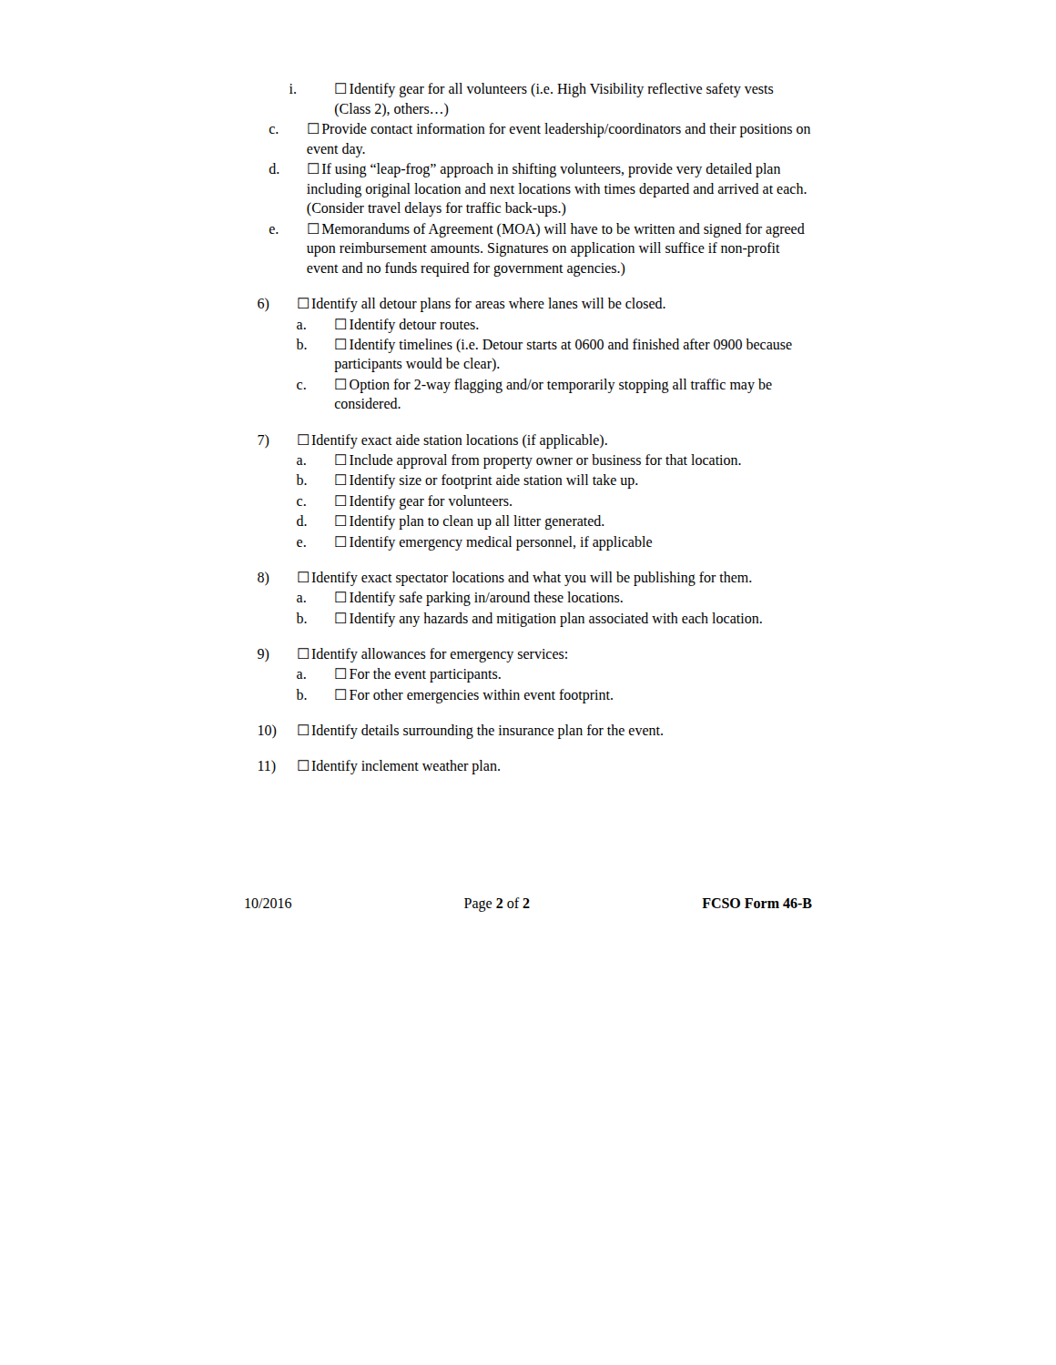0)
i. ☐Identify gear for all volunteers (i.e. High Visibility reflective safety vests (Class 2), others…)
c. ☐Provide contact information for event leadership/coordinators and their positions on event day.
d. ☐If using “leap‑frog” approach in shifting volunteers, provide very detailed plan including original location and next locations with times departed and arrived at each. (Consider travel delays for traffic back‑ups.)
e. ☐Memorandums of Agreement (MOA) will have to be written and signed for agreed upon reimbursement amounts. Signatures on application will suffice if non‑profit event and no funds required for government agencies.)
6) ☐Identify all detour plans for areas where lanes will be closed.
a. ☐Identify detour routes.
b. ☐Identify timelines (i.e. Detour starts at 0600 and finished after 0900 because participants would be clear).
c. ☐Option for 2‑way flagging and/or temporarily stopping all traffic may be considered.
7) ☐Identify exact aide station locations (if applicable).
a. ☐Include approval from property owner or business for that location.
b. ☐Identify size or footprint aide station will take up.
c. ☐Identify gear for volunteers.
d. ☐Identify plan to clean up all litter generated.
e. ☐Identify emergency medical personnel, if applicable
8) ☐Identify exact spectator locations and what you will be publishing for them.
a. ☐Identify safe parking in/around these locations.
b. ☐Identify any hazards and mitigation plan associated with each location.
9) ☐Identify allowances for emergency services:
a. ☐For the event participants.
b. ☐For other emergencies within event footprint.
10) ☐Identify details surrounding the insurance plan for the event.
11) ☐Identify inclement weather plan.
10/2016
Page 2 of 2
FCSO Form 46-B